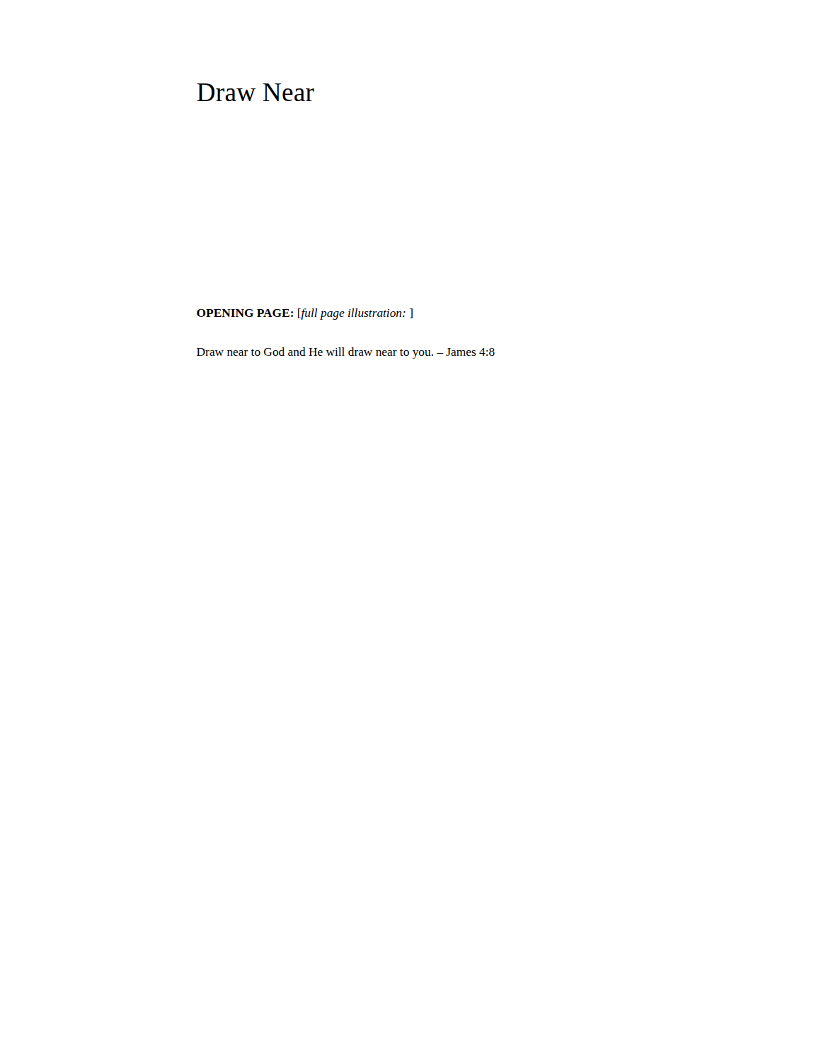Draw Near
OPENING PAGE: [full page illustration: ]
Draw near to God and He will draw near to you. – James 4:8